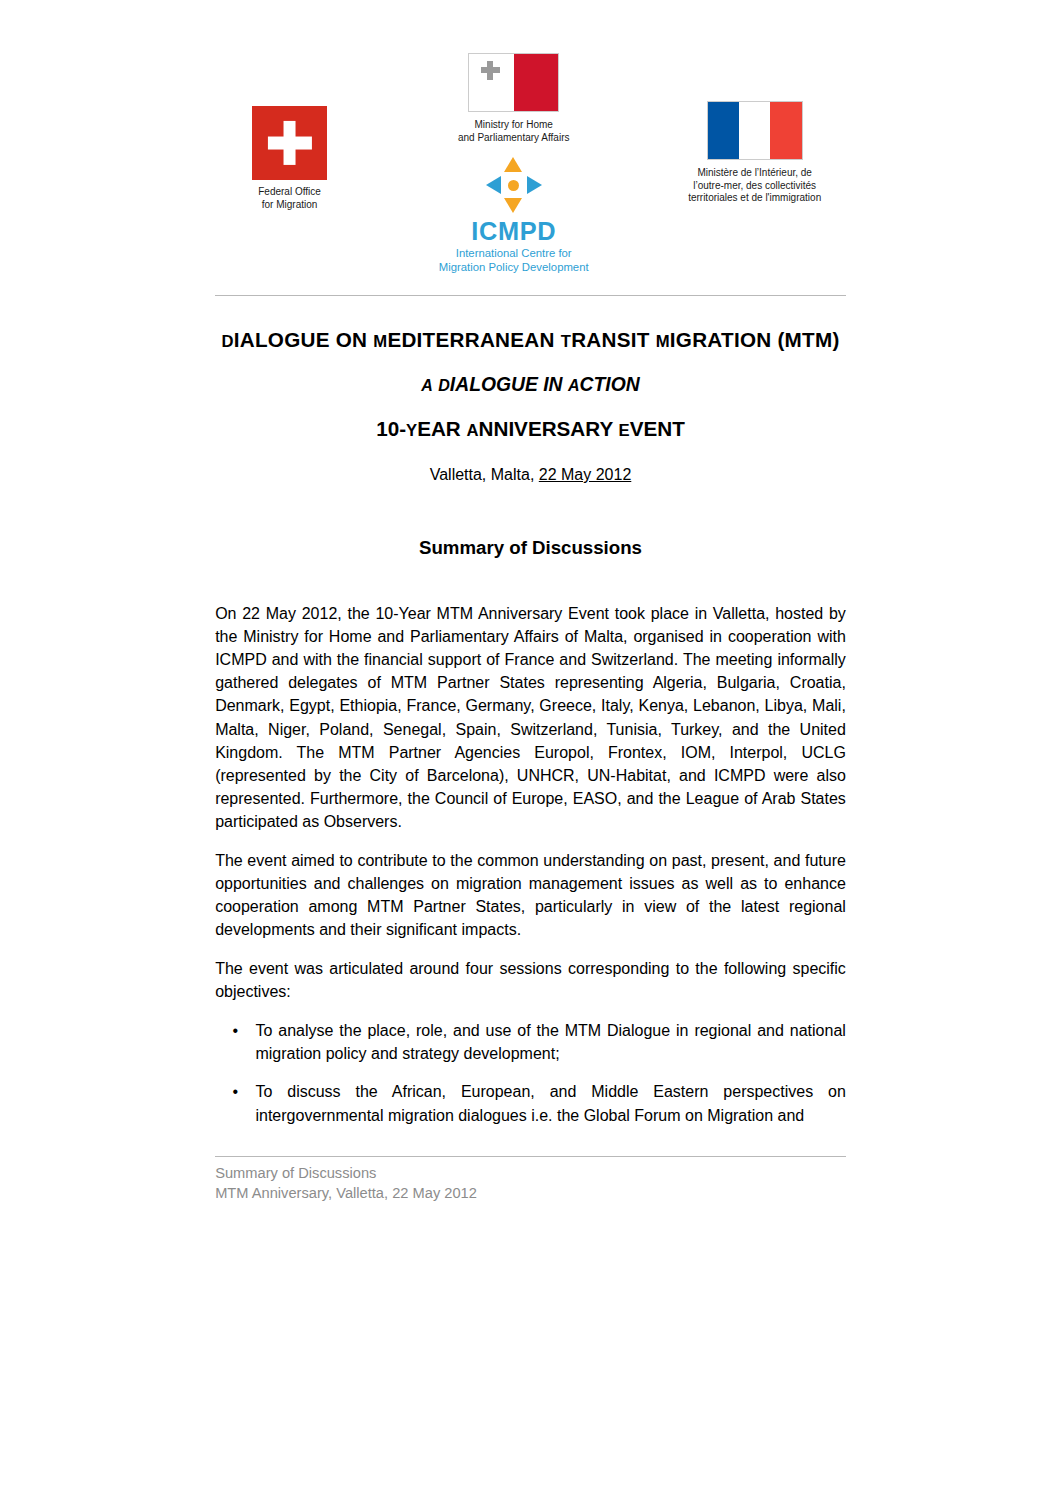Federal Office
for Migration
Ministry for Home
and Parliamentary Affairs
ICMPD
International Centre for
Migration Policy Development
Ministère de l’Intérieur, de
l’outre-mer, des collectivités
territoriales et de l'immigration
DIALOGUE ON MEDITERRANEAN TRANSIT MIGRATION (MTM)
A DIALOGUE IN ACTION
10-YEAR ANNIVERSARY EVENT
Valletta, Malta, 22 May 2012
Summary of Discussions
On 22 May 2012, the 10-Year MTM Anniversary Event took place in Valletta, hosted by the Ministry for Home and Parliamentary Affairs of Malta, organised in cooperation with ICMPD and with the financial support of France and Switzerland. The meeting informally gathered delegates of MTM Partner States representing Algeria, Bulgaria, Croatia, Denmark, Egypt, Ethiopia, France, Germany, Greece, Italy, Kenya, Lebanon, Libya, Mali, Malta, Niger, Poland, Senegal, Spain, Switzerland, Tunisia, Turkey, and the United Kingdom. The MTM Partner Agencies Europol, Frontex, IOM, Interpol, UCLG (represented by the City of Barcelona), UNHCR, UN-Habitat, and ICMPD were also represented. Furthermore, the Council of Europe, EASO, and the League of Arab States participated as Observers.
The event aimed to contribute to the common understanding on past, present, and future opportunities and challenges on migration management issues as well as to enhance cooperation among MTM Partner States, particularly in view of the latest regional developments and their significant impacts.
The event was articulated around four sessions corresponding to the following specific objectives:
To analyse the place, role, and use of the MTM Dialogue in regional and national migration policy and strategy development;
To discuss the African, European, and Middle Eastern perspectives on intergovernmental migration dialogues i.e. the Global Forum on Migration and
Summary of Discussions
MTM Anniversary, Valletta, 22 May 2012